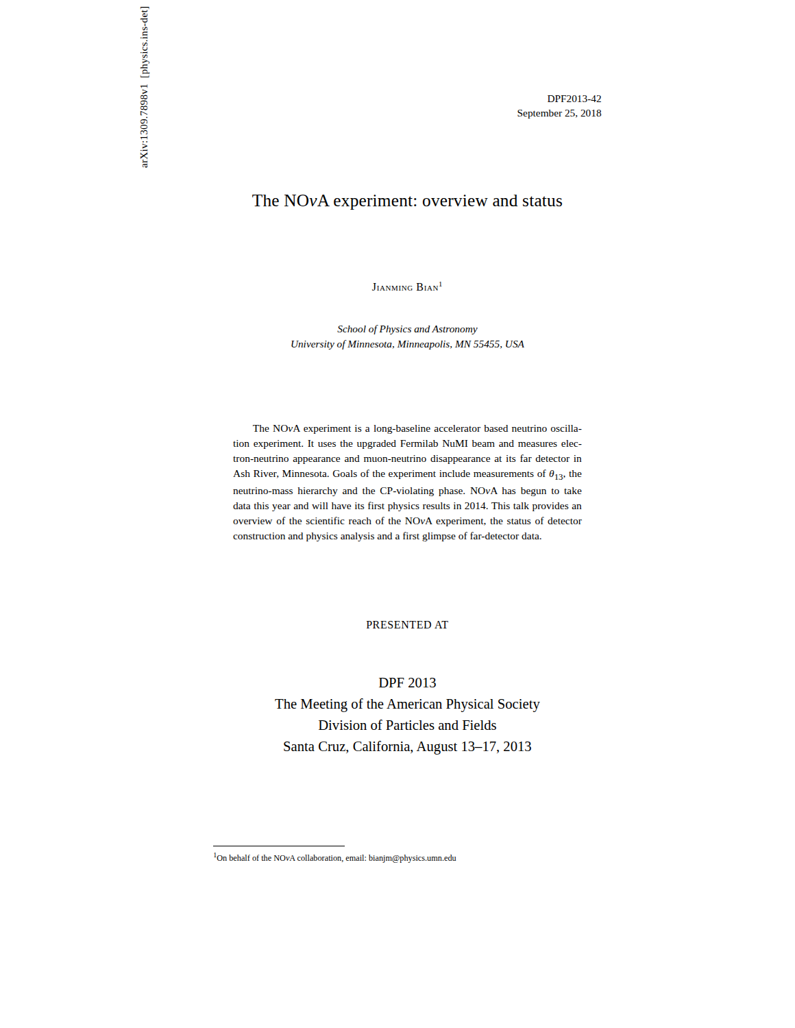arXiv:1309.7898v1 [physics.ins-det] 30 Sep 2013
DPF2013-42
September 25, 2018
The NOν A experiment: overview and status
Jianming Bian1
School of Physics and Astronomy
University of Minnesota, Minneapolis, MN 55455, USA
The NOν A experiment is a long-baseline accelerator based neutrino oscillation experiment. It uses the upgraded Fermilab NuMI beam and measures electron-neutrino appearance and muon-neutrino disappearance at its far detector in Ash River, Minnesota. Goals of the experiment include measurements of θ13, the neutrino-mass hierarchy and the CP-violating phase. NOν A has begun to take data this year and will have its first physics results in 2014. This talk provides an overview of the scientific reach of the NOν A experiment, the status of detector construction and physics analysis and a first glimpse of far-detector data.
PRESENTED AT
DPF 2013
The Meeting of the American Physical Society
Division of Particles and Fields
Santa Cruz, California, August 13–17, 2013
1On behalf of the NOν A collaboration, email: bianjm@physics.umn.edu